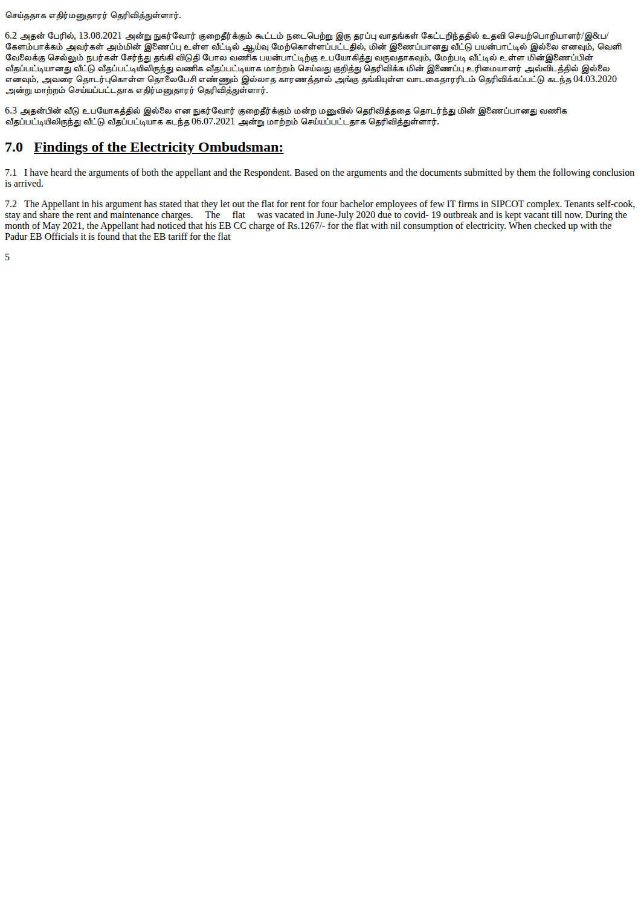செய்ததாக எதிர்மனுதாரர் தெரிவித்துள்ளார்.
6.2 அதன் பேரில், 13.08.2021 அன்று நுகர்வோர் குறைதீர்க்கும் கூட்டம் நடைபெற்று இரு தரப்பு வாதங்கள் கேட்டறிந்ததில் உதவி செயற்பொறியாளர்/இ&ப/கேளம்பாக்கம் அவர்கள் அம்மின் இணைப்பு உள்ள வீட்டில் ஆய்வு மேற்கொள்ளப்பட்டதில், மின் இணைப்பானது வீட்டு பயன்பாட்டில் இல்லை எனவும், வெளி வேலைக்கு செல்லும் நபர்கள் சேர்ந்து தங்கி விடுதி போல வணிக பயன்பாட்டிற்கு உபயோகித்து வருவதாகவும், மேற்படி வீட்டில் உள்ள மின்இணைப்பின் வீதப்பட்டியானது வீட்டு வீதப்பட்டியிலிருந்து வணிக வீதப்பட்டியாக மாற்றம் செய்வது குறித்து தெரிவிக்க மின் இணைப்பு உரிமையாளர் அவ்விடத்தில் இல்லை எனவும், அவரை தொடர்புகொள்ள தொலைபேசி எண்ணும் இல்லாத காரணத்தால் அங்கு தங்கியுள்ள வாடகைதாரரிடம் தெரிவிக்கப்பட்டு கடந்த 04.03.2020 அன்று மாற்றம் செய்யப்பட்டதாக எதிர்மனுதாரர் தெரிவித்துள்ளார்.
6.3 அதன்பின் வீடு உபயோகத்தில் இல்லை என நுகர்வோர் குறைதீர்க்கும் மன்ற மனுவில் தெரிவித்ததை தொடர்ந்து மின் இணைப்பானது வணிக வீதப்பட்டியிலிருந்து வீட்டு வீதப்பட்டியாக கடந்த 06.07.2021 அன்று மாற்றம் செய்யப்பட்டதாக தெரிவித்துள்ளார்.
7.0 Findings of the Electricity Ombudsman:
7.1 I have heard the arguments of both the appellant and the Respondent. Based on the arguments and the documents submitted by them the following conclusion is arrived.
7.2 The Appellant in his argument has stated that they let out the flat for rent for four bachelor employees of few IT firms in SIPCOT complex. Tenants self-cook, stay and share the rent and maintenance charges. The flat was vacated in June-July 2020 due to covid- 19 outbreak and is kept vacant till now. During the month of May 2021, the Appellant had noticed that his EB CC charge of Rs.1267/- for the flat with nil consumption of electricity. When checked up with the Padur EB Officials it is found that the EB tariff for the flat
5